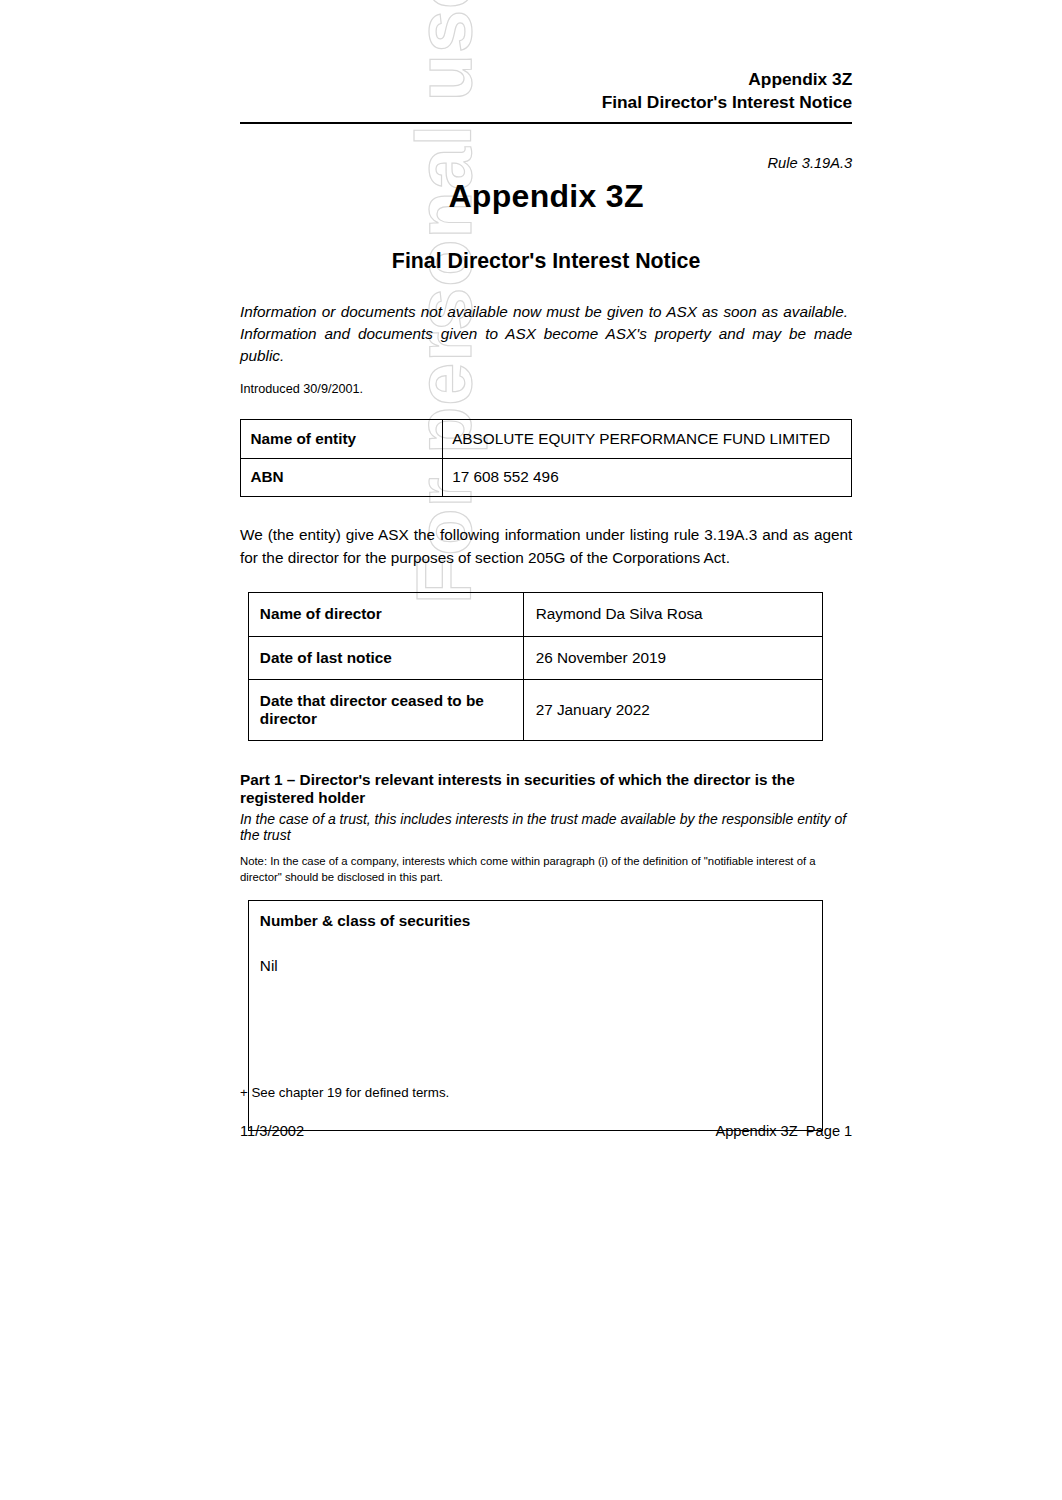For personal use only
Appendix 3Z
Final Director's Interest Notice
Rule 3.19A.3
Appendix 3Z
Final Director's Interest Notice
Information or documents not available now must be given to ASX as soon as available. Information and documents given to ASX become ASX's property and may be made public.
Introduced 30/9/2001.
| Name of entity | ABSOLUTE EQUITY PERFORMANCE FUND LIMITED |
| ABN | 17 608 552 496 |
We (the entity) give ASX the following information under listing rule 3.19A.3 and as agent for the director for the purposes of section 205G of the Corporations Act.
| Name of director | Raymond Da Silva Rosa |
| Date of last notice | 26 November 2019 |
| Date that director ceased to be director | 27 January 2022 |
Part 1 – Director's relevant interests in securities of which the director is the registered holder
In the case of a trust, this includes interests in the trust made available by the responsible entity of the trust
Note: In the case of a company, interests which come within paragraph (i) of the definition of "notifiable interest of a director" should be disclosed in this part.
| Number & class of securities |
| Nil |
+ See chapter 19 for defined terms.
11/3/2002 Appendix 3Z Page 1